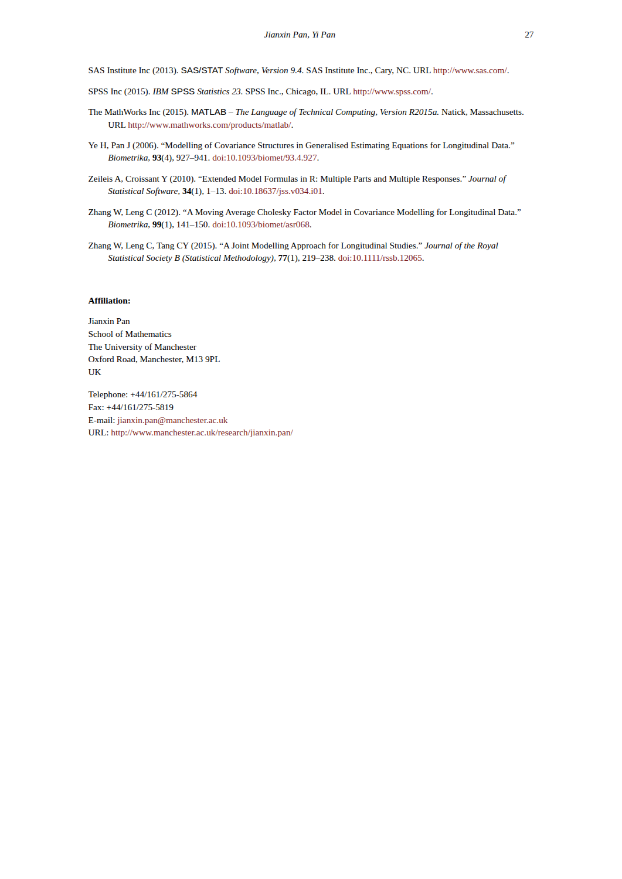Jianxin Pan, Yi Pan 27
SAS Institute Inc (2013). SAS/STAT Software, Version 9.4. SAS Institute Inc., Cary, NC. URL http://www.sas.com/.
SPSS Inc (2015). IBM SPSS Statistics 23. SPSS Inc., Chicago, IL. URL http://www.spss.com/.
The MathWorks Inc (2015). MATLAB – The Language of Technical Computing, Version R2015a. Natick, Massachusetts. URL http://www.mathworks.com/products/matlab/.
Ye H, Pan J (2006). “Modelling of Covariance Structures in Generalised Estimating Equations for Longitudinal Data.” Biometrika, 93(4), 927–941. doi:10.1093/biomet/93.4.927.
Zeileis A, Croissant Y (2010). “Extended Model Formulas in R: Multiple Parts and Multiple Responses.” Journal of Statistical Software, 34(1), 1–13. doi:10.18637/jss.v034.i01.
Zhang W, Leng C (2012). “A Moving Average Cholesky Factor Model in Covariance Modelling for Longitudinal Data.” Biometrika, 99(1), 141–150. doi:10.1093/biomet/asr068.
Zhang W, Leng C, Tang CY (2015). “A Joint Modelling Approach for Longitudinal Studies.” Journal of the Royal Statistical Society B (Statistical Methodology), 77(1), 219–238. doi:10.1111/rssb.12065.
Affiliation:
Jianxin Pan
School of Mathematics
The University of Manchester
Oxford Road, Manchester, M13 9PL
UK
Telephone: +44/161/275-5864
Fax: +44/161/275-5819
E-mail: jianxin.pan@manchester.ac.uk
URL: http://www.manchester.ac.uk/research/jianxin.pan/